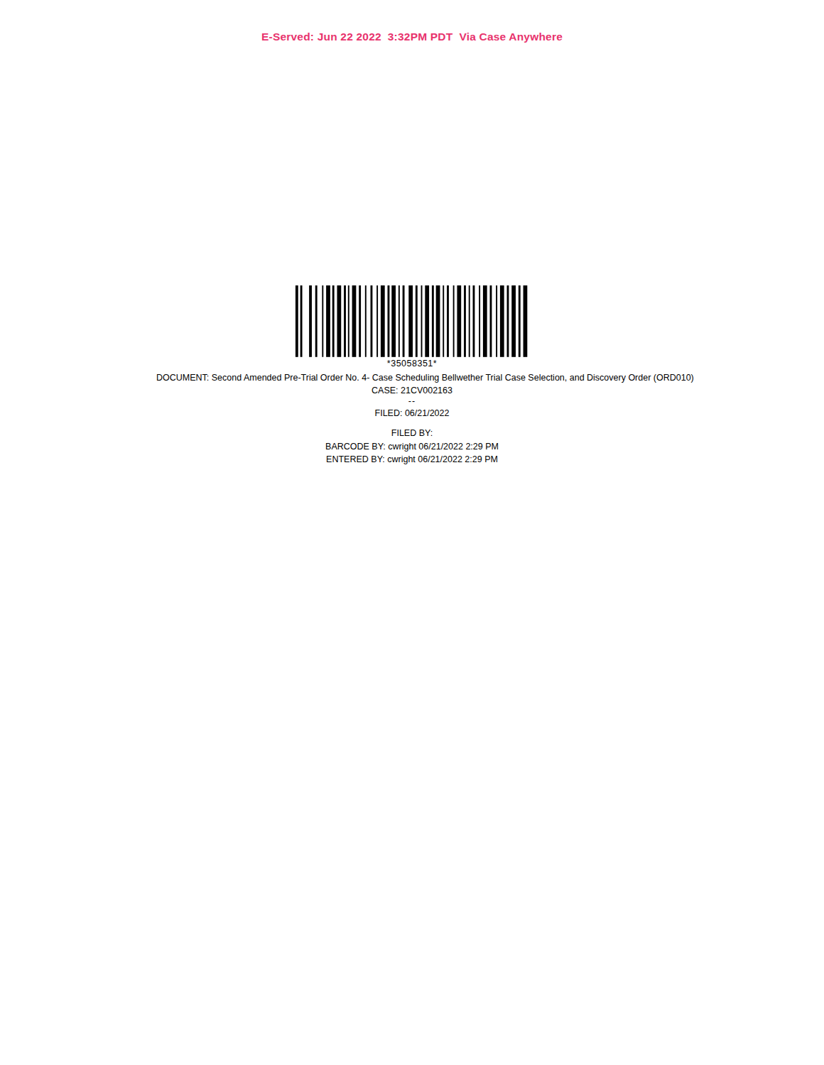E-Served: Jun 22 2022 3:32PM PDT Via Case Anywhere
*35058351*
DOCUMENT: Second Amended Pre-Trial Order No. 4- Case Scheduling Bellwether Trial Case Selection, and Discovery Order (ORD010)
CASE: 21CV002163
--
FILED: 06/21/2022
FILED BY:
BARCODE BY: cwright 06/21/2022 2:29 PM
ENTERED BY: cwright 06/21/2022 2:29 PM